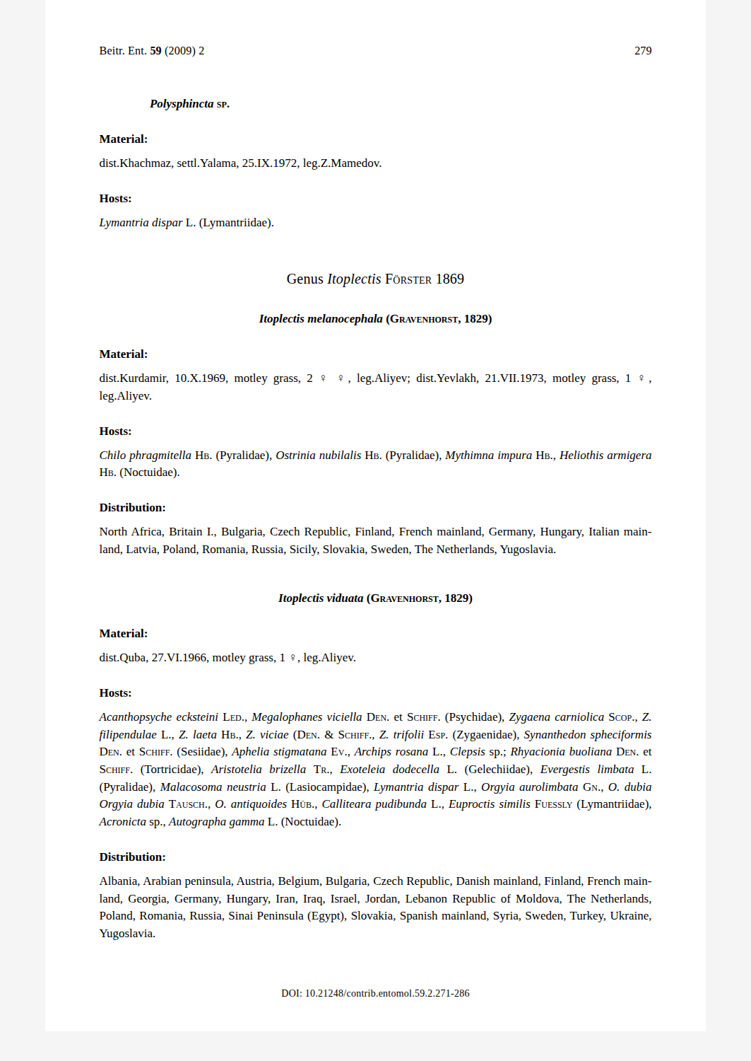Beitr. Ent. 59 (2009) 2 279
Polysphincta sp.
Material:
dist.Khachmaz, settl.Yalama, 25.IX.1972, leg.Z.Mamedov.
Hosts:
Lymantria dispar L. (Lymantriidae).
Genus Itoplectis Förster 1869
Itoplectis melanocephala (Gravenhorst, 1829)
Material:
dist.Kurdamir, 10.X.1969, motley grass, 2 ♀ ♀, leg.Aliyev; dist.Yevlakh, 21.VII.1973, motley grass, 1 ♀, leg.Aliyev.
Hosts:
Chilo phragmitella Hb. (Pyralidae), Ostrinia nubilalis Hb. (Pyralidae), Mythimna impura Hb., Heliothis armigera Hb. (Noctuidae).
Distribution:
North Africa, Britain I., Bulgaria, Czech Republic, Finland, French mainland, Germany, Hungary, Italian mainland, Latvia, Poland, Romania, Russia, Sicily, Slovakia, Sweden, The Netherlands, Yugoslavia.
Itoplectis viduata (Gravenhorst, 1829)
Material:
dist.Quba, 27.VI.1966, motley grass, 1 ♀, leg.Aliyev.
Hosts:
Acanthopsyche ecksteini Led., Megalophanes viciella Den. et Schiff. (Psychidae), Zygaena carniolica Scop., Z. filipendulae L., Z. laeta Hb., Z. viciae (Den. & Schiff., Z. trifolii Esp. (Zygaenidae), Synanthedon spheciformis Den. et Schiff. (Sesiidae), Aphelia stigmatana Ev., Archips rosana L., Clepsis sp.; Rhyacionia buoliana Den. et Schiff. (Tortricidae), Aristotelia brizella Tr., Exoteleia dodecella L. (Gelechiidae), Evergestis limbata L. (Pyralidae), Malacosoma neustria L. (Lasiocampidae), Lymantria dispar L., Orgyia aurolimbata Gn., O. dubia Orgyia dubia Tausch., O. antiquoides Hüb., Calliteara pudibunda L., Euproctis similis Fuessly (Lymantriidae), Acronicta sp., Autographa gamma L. (Noctuidae).
Distribution:
Albania, Arabian peninsula, Austria, Belgium, Bulgaria, Czech Republic, Danish mainland, Finland, French mainland, Georgia, Germany, Hungary, Iran, Iraq, Israel, Jordan, Lebanon Republic of Moldova, The Netherlands, Poland, Romania, Russia, Sinai Peninsula (Egypt), Slovakia, Spanish mainland, Syria, Sweden, Turkey, Ukraine, Yugoslavia.
DOI: 10.21248/contrib.entomol.59.2.271-286